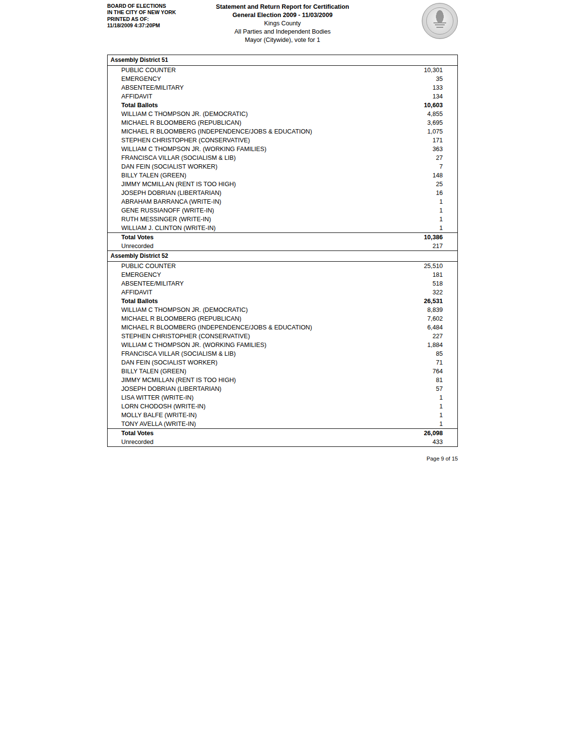BOARD OF ELECTIONS
IN THE CITY OF NEW YORK
PRINTED AS OF:
11/18/2009 4:37:20PM
Statement and Return Report for Certification
General Election 2009 - 11/03/2009
Kings County
All Parties and Independent Bodies
Mayor (Citywide), vote for 1
Assembly District 51
| PUBLIC COUNTER | 10,301 |
| EMERGENCY | 35 |
| ABSENTEE/MILITARY | 133 |
| AFFIDAVIT | 134 |
| Total Ballots | 10,603 |
| WILLIAM C THOMPSON JR. (DEMOCRATIC) | 4,855 |
| MICHAEL R BLOOMBERG (REPUBLICAN) | 3,695 |
| MICHAEL R BLOOMBERG (INDEPENDENCE/JOBS & EDUCATION) | 1,075 |
| STEPHEN CHRISTOPHER (CONSERVATIVE) | 171 |
| WILLIAM C THOMPSON JR. (WORKING FAMILIES) | 363 |
| FRANCISCA VILLAR (SOCIALISM & LIB) | 27 |
| DAN FEIN (SOCIALIST WORKER) | 7 |
| BILLY TALEN (GREEN) | 148 |
| JIMMY MCMILLAN (RENT IS TOO HIGH) | 25 |
| JOSEPH DOBRIAN (LIBERTARIAN) | 16 |
| ABRAHAM BARRANCA (WRITE-IN) | 1 |
| GENE RUSSIANOFF (WRITE-IN) | 1 |
| RUTH MESSINGER (WRITE-IN) | 1 |
| WILLIAM J. CLINTON (WRITE-IN) | 1 |
| Total Votes | 10,386 |
| Unrecorded | 217 |
Assembly District 52
| PUBLIC COUNTER | 25,510 |
| EMERGENCY | 181 |
| ABSENTEE/MILITARY | 518 |
| AFFIDAVIT | 322 |
| Total Ballots | 26,531 |
| WILLIAM C THOMPSON JR. (DEMOCRATIC) | 8,839 |
| MICHAEL R BLOOMBERG (REPUBLICAN) | 7,602 |
| MICHAEL R BLOOMBERG (INDEPENDENCE/JOBS & EDUCATION) | 6,484 |
| STEPHEN CHRISTOPHER (CONSERVATIVE) | 227 |
| WILLIAM C THOMPSON JR. (WORKING FAMILIES) | 1,884 |
| FRANCISCA VILLAR (SOCIALISM & LIB) | 85 |
| DAN FEIN (SOCIALIST WORKER) | 71 |
| BILLY TALEN (GREEN) | 764 |
| JIMMY MCMILLAN (RENT IS TOO HIGH) | 81 |
| JOSEPH DOBRIAN (LIBERTARIAN) | 57 |
| LISA WITTER (WRITE-IN) | 1 |
| LORN CHODOSH (WRITE-IN) | 1 |
| MOLLY BALFE (WRITE-IN) | 1 |
| TONY AVELLA (WRITE-IN) | 1 |
| Total Votes | 26,098 |
| Unrecorded | 433 |
Page 9 of 15